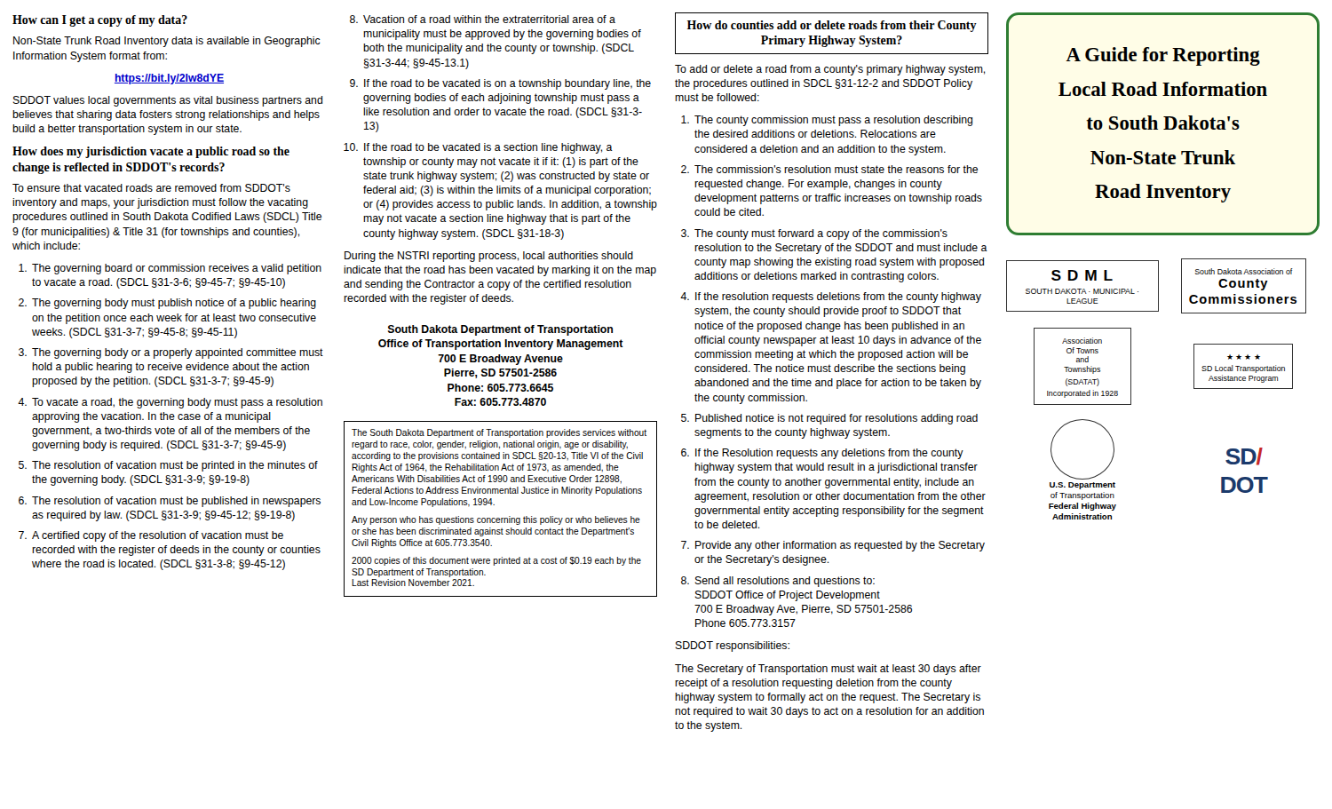How can I get a copy of my data?
Non-State Trunk Road Inventory data is available in Geographic Information System format from:
https://bit.ly/2Iw8dYE
SDDOT values local governments as vital business partners and believes that sharing data fosters strong relationships and helps build a better transportation system in our state.
How does my jurisdiction vacate a public road so the change is reflected in SDDOT's records?
To ensure that vacated roads are removed from SDDOT's inventory and maps, your jurisdiction must follow the vacating procedures outlined in South Dakota Codified Laws (SDCL) Title 9 (for municipalities) & Title 31 (for townships and counties), which include:
The governing board or commission receives a valid petition to vacate a road. (SDCL §31-3-6; §9-45-7; §9-45-10)
The governing body must publish notice of a public hearing on the petition once each week for at least two consecutive weeks. (SDCL §31-3-7; §9-45-8; §9-45-11)
The governing body or a properly appointed committee must hold a public hearing to receive evidence about the action proposed by the petition. (SDCL §31-3-7; §9-45-9)
To vacate a road, the governing body must pass a resolution approving the vacation. In the case of a municipal government, a two-thirds vote of all of the members of the governing body is required. (SDCL §31-3-7; §9-45-9)
The resolution of vacation must be printed in the minutes of the governing body. (SDCL §31-3-9; §9-19-8)
The resolution of vacation must be published in newspapers as required by law. (SDCL §31-3-9; §9-45-12; §9-19-8)
A certified copy of the resolution of vacation must be recorded with the register of deeds in the county or counties where the road is located. (SDCL §31-3-8; §9-45-12)
Vacation of a road within the extraterritorial area of a municipality must be approved by the governing bodies of both the municipality and the county or township. (SDCL §31-3-44; §9-45-13.1)
If the road to be vacated is on a township boundary line, the governing bodies of each adjoining township must pass a like resolution and order to vacate the road. (SDCL §31-3-13)
If the road to be vacated is a section line highway, a township or county may not vacate it if it: (1) is part of the state trunk highway system; (2) was constructed by state or federal aid; (3) is within the limits of a municipal corporation; or (4) provides access to public lands. In addition, a township may not vacate a section line highway that is part of the county highway system. (SDCL §31-18-3)
During the NSTRI reporting process, local authorities should indicate that the road has been vacated by marking it on the map and sending the Contractor a copy of the certified resolution recorded with the register of deeds.
South Dakota Department of Transportation
Office of Transportation Inventory Management
700 E Broadway Avenue
Pierre, SD 57501-2586
Phone: 605.773.6645
Fax: 605.773.4870
The South Dakota Department of Transportation provides services without regard to race, color, gender, religion, national origin, age or disability, according to the provisions contained in SDCL §20-13, Title VI of the Civil Rights Act of 1964, the Rehabilitation Act of 1973, as amended, the Americans With Disabilities Act of 1990 and Executive Order 12898, Federal Actions to Address Environmental Justice in Minority Populations and Low-Income Populations, 1994.
Any person who has questions concerning this policy or who believes he or she has been discriminated against should contact the Department's Civil Rights Office at 605.773.3540.
2000 copies of this document were printed at a cost of $0.19 each by the SD Department of Transportation.
Last Revision November 2021.
How do counties add or delete roads from their County Primary Highway System?
To add or delete a road from a county's primary highway system, the procedures outlined in SDCL §31-12-2 and SDDOT Policy must be followed:
The county commission must pass a resolution describing the desired additions or deletions. Relocations are considered a deletion and an addition to the system.
The commission's resolution must state the reasons for the requested change. For example, changes in county development patterns or traffic increases on township roads could be cited.
The county must forward a copy of the commission's resolution to the Secretary of the SDDOT and must include a county map showing the existing road system with proposed additions or deletions marked in contrasting colors.
If the resolution requests deletions from the county highway system, the county should provide proof to SDDOT that notice of the proposed change has been published in an official county newspaper at least 10 days in advance of the commission meeting at which the proposed action will be considered. The notice must describe the sections being abandoned and the time and place for action to be taken by the county commission.
Published notice is not required for resolutions adding road segments to the county highway system.
If the Resolution requests any deletions from the county highway system that would result in a jurisdictional transfer from the county to another governmental entity, include an agreement, resolution or other documentation from the other governmental entity accepting responsibility for the segment to be deleted.
Provide any other information as requested by the Secretary or the Secretary's designee.
Send all resolutions and questions to:
SDDOT Office of Project Development
700 E Broadway Ave, Pierre, SD 57501-2586
Phone 605.773.3157
SDDOT responsibilities:
The Secretary of Transportation must wait at least 30 days after receipt of a resolution requesting deletion from the county highway system to formally act on the request. The Secretary is not required to wait 30 days to act on a resolution for an addition to the system.
A Guide for Reporting
Local Road Information
to South Dakota's
Non-State Trunk
Road Inventory
S D M L
SOUTH DAKOTA · MUNICIPAL · LEAGUE
South Dakota Association of
County
Commissioners
Association
Of Towns
and
Townships
(SDATAT)
Incorporated in 1928
★ ★ ★ ★
SD Local Transportation
Assistance Program
U.S. Department
of Transportation
Federal Highway
Administration
SD/
DOT